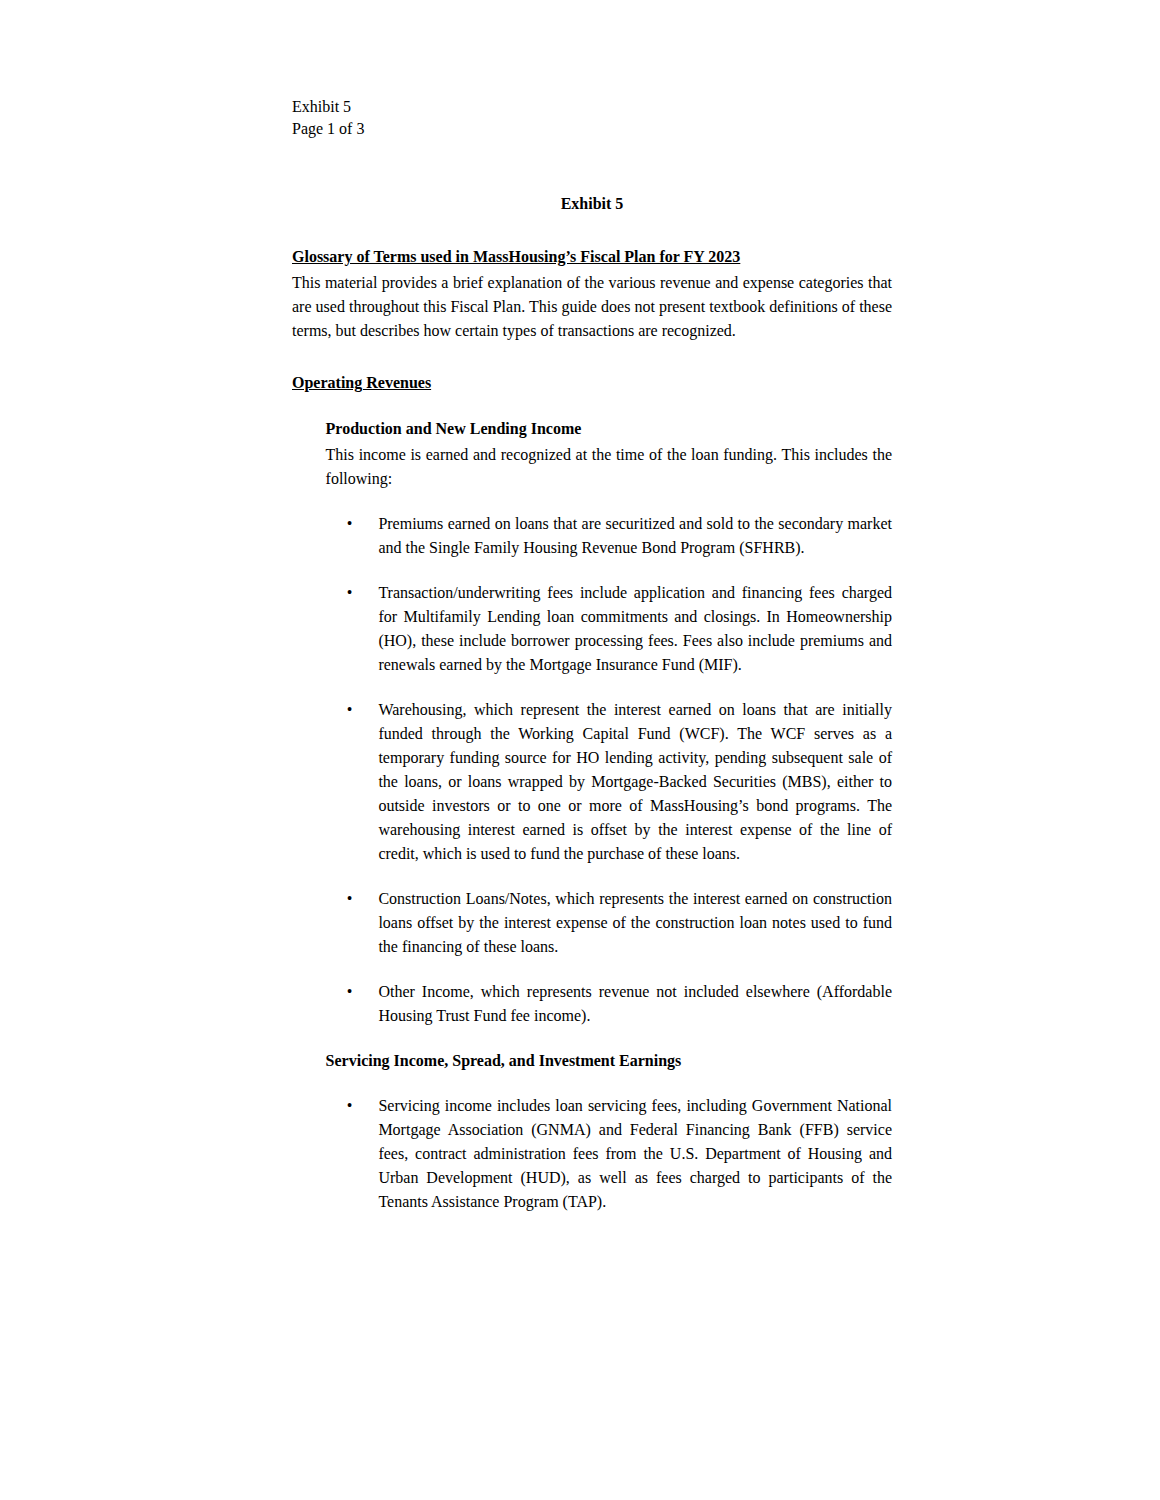Exhibit 5
Page 1 of 3
Exhibit 5
Glossary of Terms used in MassHousing’s Fiscal Plan for FY 2023
This material provides a brief explanation of the various revenue and expense categories that are used throughout this Fiscal Plan. This guide does not present textbook definitions of these terms, but describes how certain types of transactions are recognized.
Operating Revenues
Production and New Lending Income
This income is earned and recognized at the time of the loan funding. This includes the following:
Premiums earned on loans that are securitized and sold to the secondary market and the Single Family Housing Revenue Bond Program (SFHRB).
Transaction/underwriting fees include application and financing fees charged for Multifamily Lending loan commitments and closings. In Homeownership (HO), these include borrower processing fees. Fees also include premiums and renewals earned by the Mortgage Insurance Fund (MIF).
Warehousing, which represent the interest earned on loans that are initially funded through the Working Capital Fund (WCF). The WCF serves as a temporary funding source for HO lending activity, pending subsequent sale of the loans, or loans wrapped by Mortgage-Backed Securities (MBS), either to outside investors or to one or more of MassHousing’s bond programs. The warehousing interest earned is offset by the interest expense of the line of credit, which is used to fund the purchase of these loans.
Construction Loans/Notes, which represents the interest earned on construction loans offset by the interest expense of the construction loan notes used to fund the financing of these loans.
Other Income, which represents revenue not included elsewhere (Affordable Housing Trust Fund fee income).
Servicing Income, Spread, and Investment Earnings
Servicing income includes loan servicing fees, including Government National Mortgage Association (GNMA) and Federal Financing Bank (FFB) service fees, contract administration fees from the U.S. Department of Housing and Urban Development (HUD), as well as fees charged to participants of the Tenants Assistance Program (TAP).